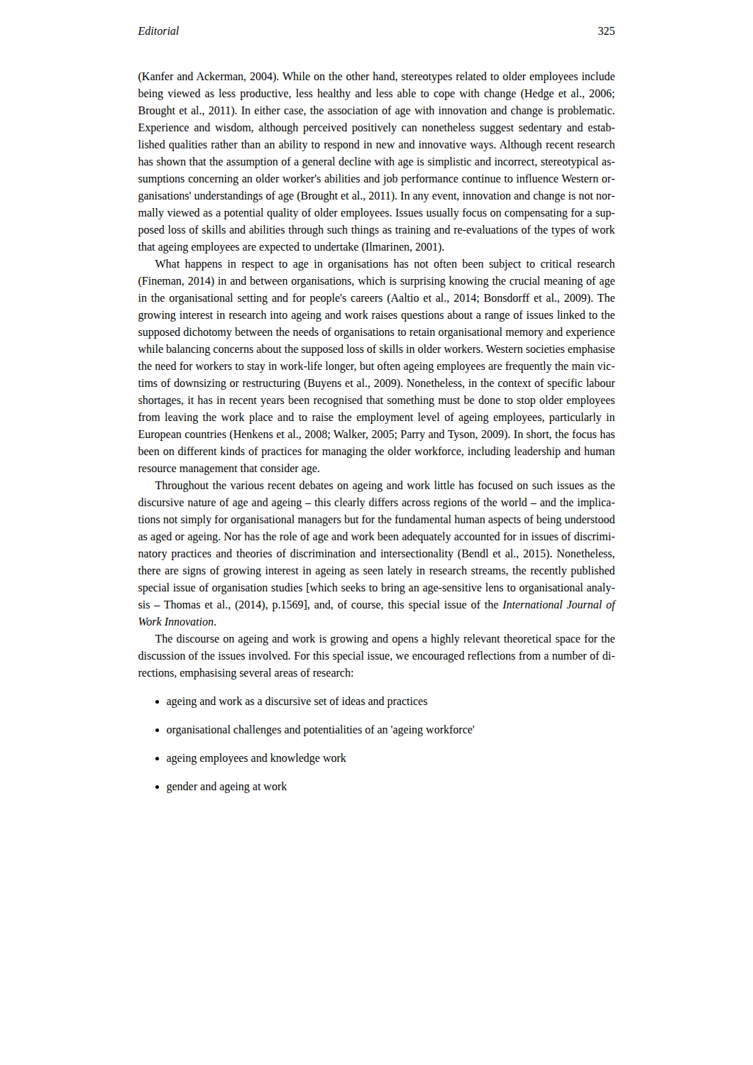Editorial 325
(Kanfer and Ackerman, 2004). While on the other hand, stereotypes related to older employees include being viewed as less productive, less healthy and less able to cope with change (Hedge et al., 2006; Brought et al., 2011). In either case, the association of age with innovation and change is problematic. Experience and wisdom, although perceived positively can nonetheless suggest sedentary and established qualities rather than an ability to respond in new and innovative ways. Although recent research has shown that the assumption of a general decline with age is simplistic and incorrect, stereotypical assumptions concerning an older worker's abilities and job performance continue to influence Western organisations' understandings of age (Brought et al., 2011). In any event, innovation and change is not normally viewed as a potential quality of older employees. Issues usually focus on compensating for a supposed loss of skills and abilities through such things as training and re-evaluations of the types of work that ageing employees are expected to undertake (Ilmarinen, 2001).
What happens in respect to age in organisations has not often been subject to critical research (Fineman, 2014) in and between organisations, which is surprising knowing the crucial meaning of age in the organisational setting and for people's careers (Aaltio et al., 2014; Bonsdorff et al., 2009). The growing interest in research into ageing and work raises questions about a range of issues linked to the supposed dichotomy between the needs of organisations to retain organisational memory and experience while balancing concerns about the supposed loss of skills in older workers. Western societies emphasise the need for workers to stay in work-life longer, but often ageing employees are frequently the main victims of downsizing or restructuring (Buyens et al., 2009). Nonetheless, in the context of specific labour shortages, it has in recent years been recognised that something must be done to stop older employees from leaving the work place and to raise the employment level of ageing employees, particularly in European countries (Henkens et al., 2008; Walker, 2005; Parry and Tyson, 2009). In short, the focus has been on different kinds of practices for managing the older workforce, including leadership and human resource management that consider age.
Throughout the various recent debates on ageing and work little has focused on such issues as the discursive nature of age and ageing – this clearly differs across regions of the world – and the implications not simply for organisational managers but for the fundamental human aspects of being understood as aged or ageing. Nor has the role of age and work been adequately accounted for in issues of discriminatory practices and theories of discrimination and intersectionality (Bendl et al., 2015). Nonetheless, there are signs of growing interest in ageing as seen lately in research streams, the recently published special issue of organisation studies [which seeks to bring an age-sensitive lens to organisational analysis – Thomas et al., (2014), p.1569], and, of course, this special issue of the International Journal of Work Innovation.
The discourse on ageing and work is growing and opens a highly relevant theoretical space for the discussion of the issues involved. For this special issue, we encouraged reflections from a number of directions, emphasising several areas of research:
ageing and work as a discursive set of ideas and practices
organisational challenges and potentialities of an 'ageing workforce'
ageing employees and knowledge work
gender and ageing at work